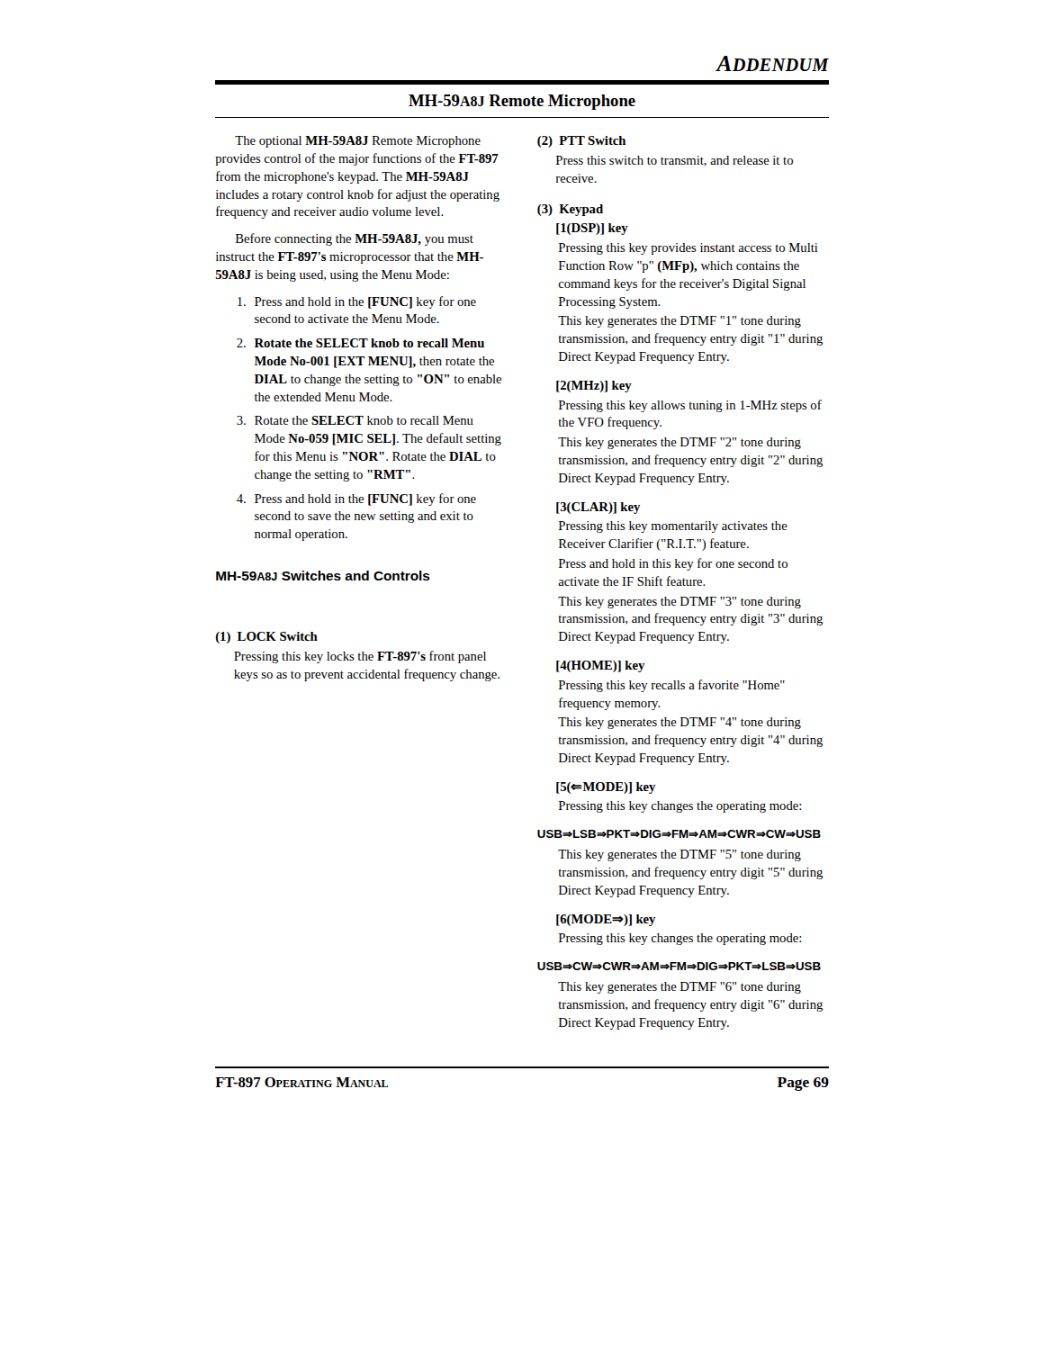ADDENDUM
MH-59A8J Remote Microphone
The optional MH-59A8J Remote Microphone provides control of the major functions of the FT-897 from the microphone's keypad. The MH-59A8J includes a rotary control knob for adjust the operating frequency and receiver audio volume level.
Before connecting the MH-59A8J, you must instruct the FT-897's microprocessor that the MH-59A8J is being used, using the Menu Mode:
Press and hold in the [FUNC] key for one second to activate the Menu Mode.
Rotate the SELECT knob to recall Menu Mode No-001 [EXT MENU], then rotate the DIAL to change the setting to "ON" to enable the extended Menu Mode.
Rotate the SELECT knob to recall Menu Mode No-059 [MIC SEL]. The default setting for this Menu is "NOR". Rotate the DIAL to change the setting to "RMT".
Press and hold in the [FUNC] key for one second to save the new setting and exit to normal operation.
MH-59A8J Switches and Controls
(1) LOCK Switch
Pressing this key locks the FT-897's front panel keys so as to prevent accidental frequency change.
(2) PTT Switch
Press this switch to transmit, and release it to receive.
(3) Keypad
[1(DSP)] key
Pressing this key provides instant access to Multi Function Row "p" (MFp), which contains the command keys for the receiver's Digital Signal Processing System.
This key generates the DTMF "1" tone during transmission, and frequency entry digit "1" during Direct Keypad Frequency Entry.
[2(MHz)] key
Pressing this key allows tuning in 1-MHz steps of the VFO frequency.
This key generates the DTMF "2" tone during transmission, and frequency entry digit "2" during Direct Keypad Frequency Entry.
[3(CLAR)] key
Pressing this key momentarily activates the Receiver Clarifier ("R.I.T.") feature.
Press and hold in this key for one second to activate the IF Shift feature.
This key generates the DTMF "3" tone during transmission, and frequency entry digit "3" during Direct Keypad Frequency Entry.
[4(HOME)] key
Pressing this key recalls a favorite "Home" frequency memory.
This key generates the DTMF "4" tone during transmission, and frequency entry digit "4" during Direct Keypad Frequency Entry.
[5(⇐MODE)] key
Pressing this key changes the operating mode:
USB⇒LSB⇒PKT⇒DIG⇒FM⇒AM⇒CWR⇒CW⇒USB
This key generates the DTMF "5" tone during transmission, and frequency entry digit "5" during Direct Keypad Frequency Entry.
[6(MODE⇒)] key
Pressing this key changes the operating mode:
USB⇒CW⇒CWR⇒AM⇒FM⇒DIG⇒PKT⇒LSB⇒USB
This key generates the DTMF "6" tone during transmission, and frequency entry digit "6" during Direct Keypad Frequency Entry.
FT-897 Operating Manual
Page 69